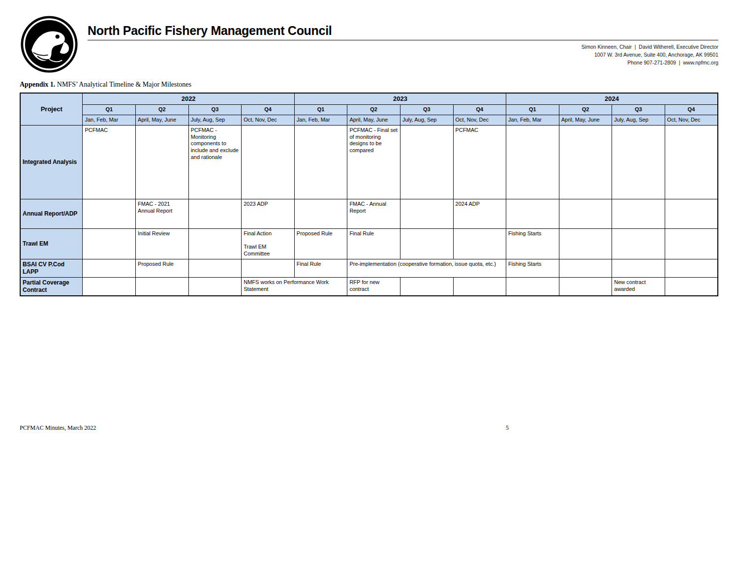North Pacific Fishery Management Council
Simon Kinneen, Chair | David Witherell, Executive Director
1007 W. 3rd Avenue, Suite 400, Anchorage, AK 99501
Phone 907-271-2809 | www.npfmc.org
Appendix 1. NMFS’ Analytical Timeline & Major Milestones
| Project | 2022 | 2023 | 2024 |
| --- | --- | --- | --- |
| Q1 | Q2 | Q3 | Q4 | Q1 | Q2 | Q3 | Q4 | Q1 | Q2 | Q3 | Q4 |
| Jan, Feb, Mar | April, May, June | July, Aug, Sep | Oct, Nov, Dec | Jan, Feb, Mar | April, May, June | July, Aug, Sep | Oct, Nov, Dec | Jan, Feb, Mar | April, May, June | July, Aug, Sep | Oct, Nov, Dec |
| Integrated Analysis | PCFMAC | | PCFMAC - Monitoring components to include and exclude and rationale | | | PCFMAC - Final set of monitoring designs to be compared | | PCFMAC | | | | |
| Annual Report/ADP | | FMAC - 2021 Annual Report | | 2023 ADP | | FMAC - Annual Report | | 2024 ADP | | | | |
| Trawl EM | | Initial Review | | Final Action Trawl EM Committee | Proposed Rule | Final Rule | | | Fishing Starts | | | |
| BSAI CV P.Cod LAPP | | Proposed Rule | | | Final Rule | Pre-implementation (cooperative formation, issue quota, etc.) | Fishing Starts | | | |
| Partial Coverage Contract | | | | NMFS works on Performance Work Statement | RFP for new contract | | | | | New contract awarded | |
PCFMAC Minutes, March 2022
5